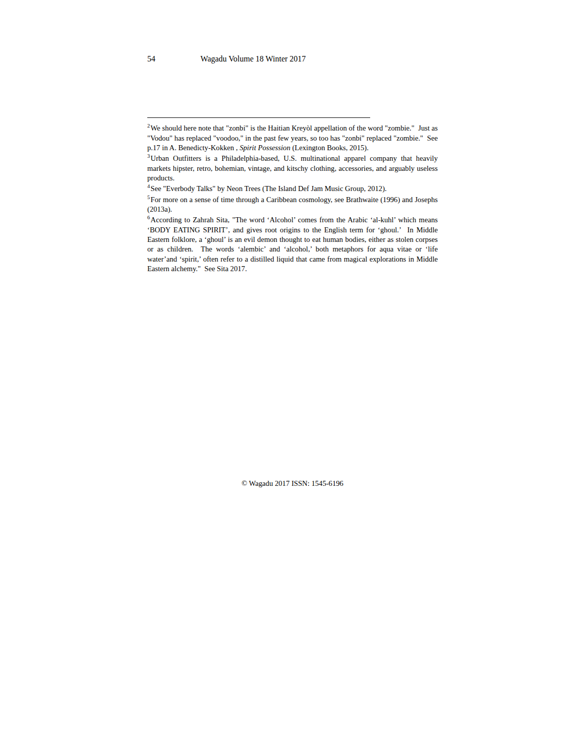54 Wagadu Volume 18 Winter 2017
2We should here note that "zonbi" is the Haitian Kreyòl appellation of the word "zombie." Just as "Vodou" has replaced "voodoo," in the past few years, so too has "zonbi" replaced "zombie." See p.17 in A. Benedicty-Kokken , Spirit Possession (Lexington Books, 2015).
3Urban Outfitters is a Philadelphia-based, U.S. multinational apparel company that heavily markets hipster, retro, bohemian, vintage, and kitschy clothing, accessories, and arguably useless products.
4See "Everbody Talks" by Neon Trees (The Island Def Jam Music Group, 2012).
5For more on a sense of time through a Caribbean cosmology, see Brathwaite (1996) and Josephs (2013a).
6According to Zahrah Sita, "The word ‘Alcohol’ comes from the Arabic ‘al-kuhl’ which means ‘BODY EATING SPIRIT’, and gives root origins to the English term for ‘ghoul.’ In Middle Eastern folklore, a ‘ghoul’ is an evil demon thought to eat human bodies, either as stolen corpses or as children. The words ‘alembic’ and ‘alcohol,’ both metaphors for aqua vitae or ‘life water’and ‘spirit,’ often refer to a distilled liquid that came from magical explorations in Middle Eastern alchemy." See Sita 2017.
© Wagadu 2017 ISSN: 1545-6196